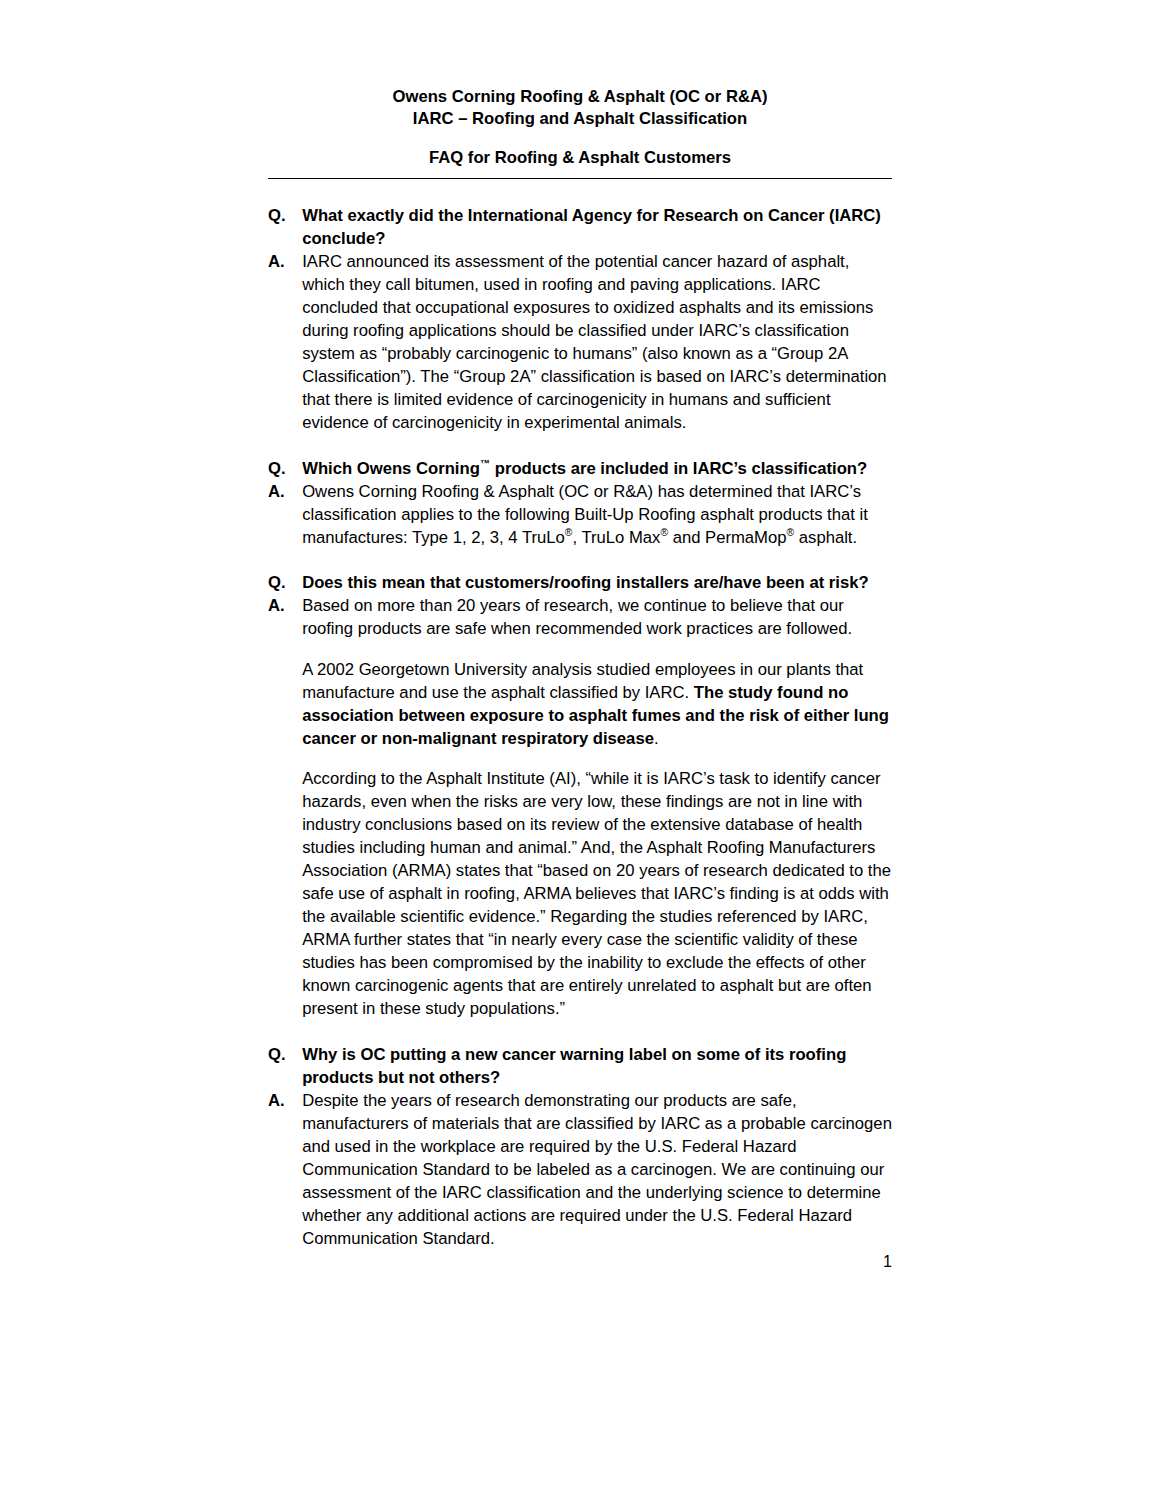Owens Corning Roofing & Asphalt (OC or R&A)
IARC – Roofing and Asphalt Classification
FAQ for Roofing & Asphalt Customers
Q.
What exactly did the International Agency for Research on Cancer (IARC) conclude?
A.
IARC announced its assessment of the potential cancer hazard of asphalt, which they call bitumen, used in roofing and paving applications. IARC concluded that occupational exposures to oxidized asphalts and its emissions during roofing applications should be classified under IARC’s classification system as “probably carcinogenic to humans” (also known as a “Group 2A Classification”). The “Group 2A” classification is based on IARC’s determination that there is limited evidence of carcinogenicity in humans and sufficient evidence of carcinogenicity in experimental animals.
Q.
Which Owens Corning™ products are included in IARC’s classification?
A.
Owens Corning Roofing & Asphalt (OC or R&A) has determined that IARC’s classification applies to the following Built-Up Roofing asphalt products that it manufactures: Type 1, 2, 3, 4 TruLo®, TruLo Max® and PermaMop® asphalt.
Q.
Does this mean that customers/roofing installers are/have been at risk?
A.
Based on more than 20 years of research, we continue to believe that our roofing products are safe when recommended work practices are followed.
A 2002 Georgetown University analysis studied employees in our plants that manufacture and use the asphalt classified by IARC. The study found no association between exposure to asphalt fumes and the risk of either lung cancer or non-malignant respiratory disease.
According to the Asphalt Institute (AI), “while it is IARC’s task to identify cancer hazards, even when the risks are very low, these findings are not in line with industry conclusions based on its review of the extensive database of health studies including human and animal.” And, the Asphalt Roofing Manufacturers Association (ARMA) states that “based on 20 years of research dedicated to the safe use of asphalt in roofing, ARMA believes that IARC’s finding is at odds with the available scientific evidence.” Regarding the studies referenced by IARC, ARMA further states that “in nearly every case the scientific validity of these studies has been compromised by the inability to exclude the effects of other known carcinogenic agents that are entirely unrelated to asphalt but are often present in these study populations.”
Q.
Why is OC putting a new cancer warning label on some of its roofing products but not others?
A.
Despite the years of research demonstrating our products are safe, manufacturers of materials that are classified by IARC as a probable carcinogen and used in the workplace are required by the U.S. Federal Hazard Communication Standard to be labeled as a carcinogen. We are continuing our assessment of the IARC classification and the underlying science to determine whether any additional actions are required under the U.S. Federal Hazard Communication Standard.
1